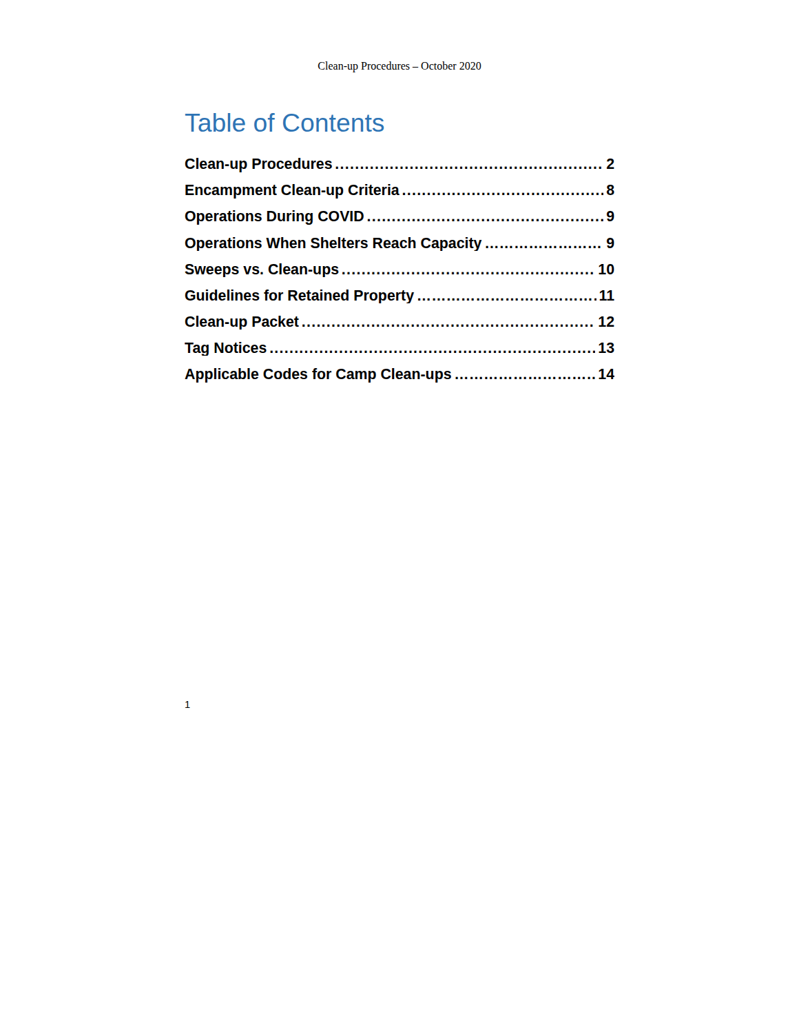Clean-up Procedures – October 2020
Table of Contents
Clean-up Procedures 2
Encampment Clean-up Criteria 8
Operations During COVID 9
Operations When Shelters Reach Capacity 9
Sweeps vs. Clean-ups 10
Guidelines for Retained Property 11
Clean-up Packet 12
Tag Notices 13
Applicable Codes for Camp Clean-ups 14
1